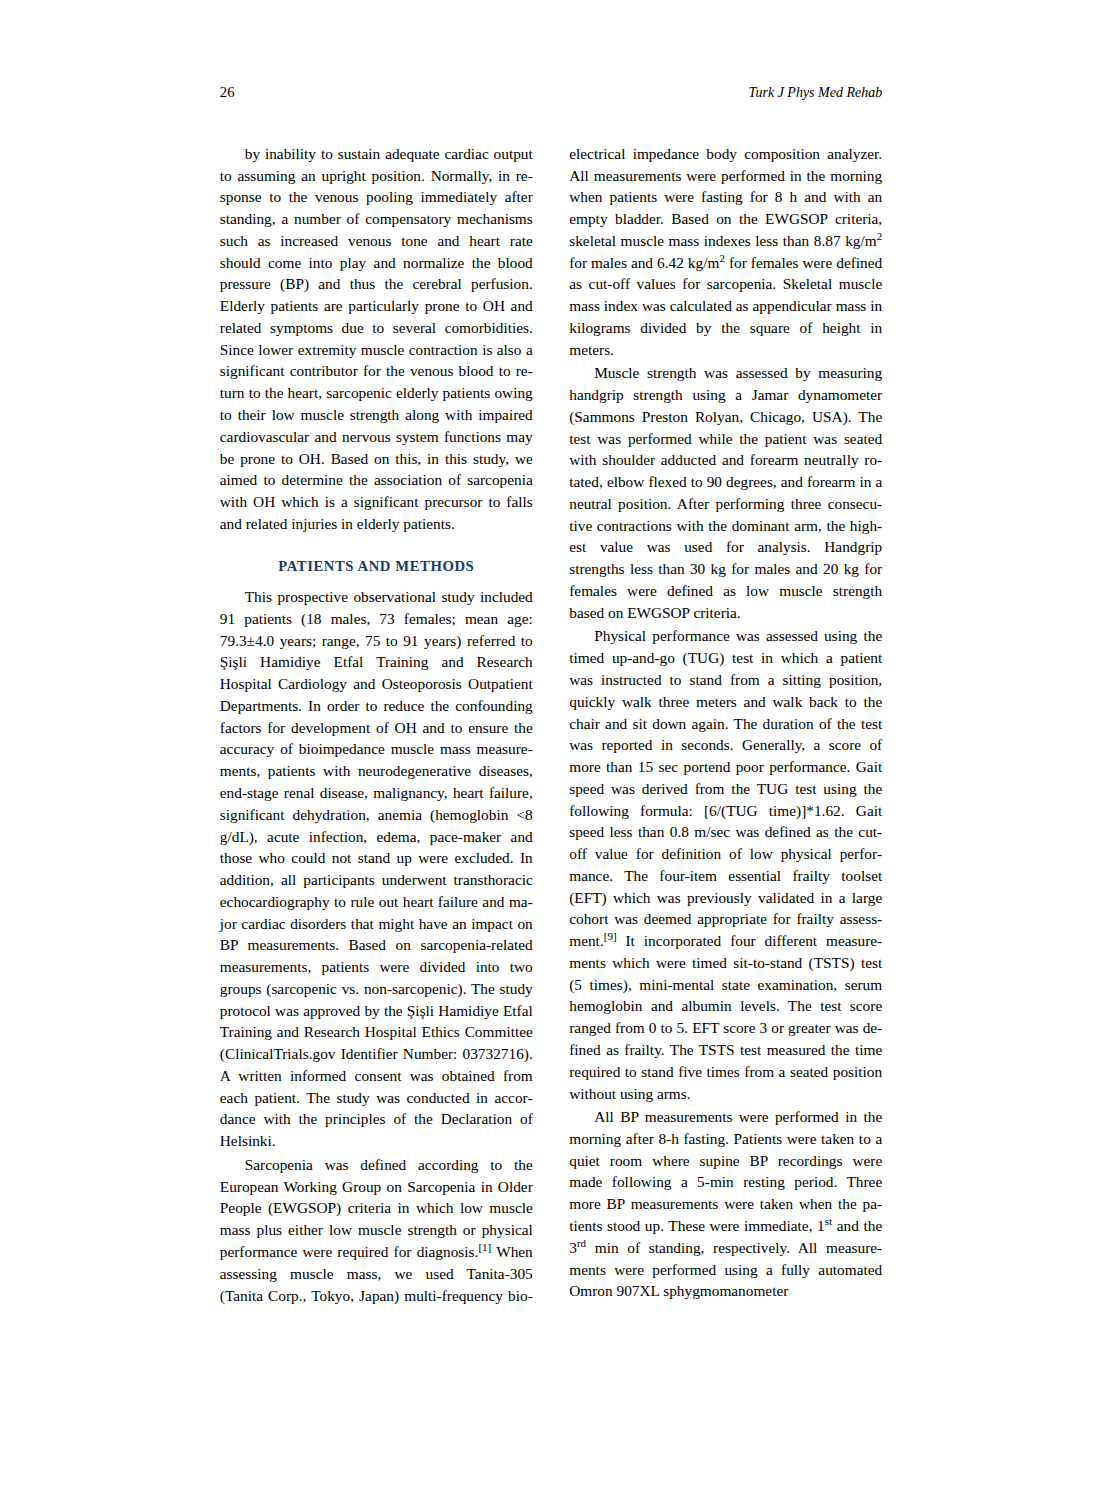26
Turk J Phys Med Rehab
by inability to sustain adequate cardiac output to assuming an upright position. Normally, in response to the venous pooling immediately after standing, a number of compensatory mechanisms such as increased venous tone and heart rate should come into play and normalize the blood pressure (BP) and thus the cerebral perfusion. Elderly patients are particularly prone to OH and related symptoms due to several comorbidities. Since lower extremity muscle contraction is also a significant contributor for the venous blood to return to the heart, sarcopenic elderly patients owing to their low muscle strength along with impaired cardiovascular and nervous system functions may be prone to OH. Based on this, in this study, we aimed to determine the association of sarcopenia with OH which is a significant precursor to falls and related injuries in elderly patients.
Patients and Methods
This prospective observational study included 91 patients (18 males, 73 females; mean age: 79.3±4.0 years; range, 75 to 91 years) referred to Şişli Hamidiye Etfal Training and Research Hospital Cardiology and Osteoporosis Outpatient Departments. In order to reduce the confounding factors for development of OH and to ensure the accuracy of bioimpedance muscle mass measurements, patients with neurodegenerative diseases, end-stage renal disease, malignancy, heart failure, significant dehydration, anemia (hemoglobin <8 g/dL), acute infection, edema, pace-maker and those who could not stand up were excluded. In addition, all participants underwent transthoracic echocardiography to rule out heart failure and major cardiac disorders that might have an impact on BP measurements. Based on sarcopenia-related measurements, patients were divided into two groups (sarcopenic vs. non-sarcopenic). The study protocol was approved by the Şişli Hamidiye Etfal Training and Research Hospital Ethics Committee (ClinicalTrials.gov Identifier Number: 03732716). A written informed consent was obtained from each patient. The study was conducted in accordance with the principles of the Declaration of Helsinki.
Sarcopenia was defined according to the European Working Group on Sarcopenia in Older People (EWGSOP) criteria in which low muscle mass plus either low muscle strength or physical performance were required for diagnosis.[1] When assessing muscle mass, we used Tanita-305 (Tanita Corp., Tokyo, Japan) multi-frequency bioelectrical impedance body composition analyzer. All measurements were performed in the morning when patients were fasting for 8 h and with an empty bladder. Based on the EWGSOP criteria, skeletal muscle mass indexes less than 8.87 kg/m2 for males and 6.42 kg/m2 for females were defined as cut-off values for sarcopenia. Skeletal muscle mass index was calculated as appendicular mass in kilograms divided by the square of height in meters.
Muscle strength was assessed by measuring handgrip strength using a Jamar dynamometer (Sammons Preston Rolyan, Chicago, USA). The test was performed while the patient was seated with shoulder adducted and forearm neutrally rotated, elbow flexed to 90 degrees, and forearm in a neutral position. After performing three consecutive contractions with the dominant arm, the highest value was used for analysis. Handgrip strengths less than 30 kg for males and 20 kg for females were defined as low muscle strength based on EWGSOP criteria.
Physical performance was assessed using the timed up-and-go (TUG) test in which a patient was instructed to stand from a sitting position, quickly walk three meters and walk back to the chair and sit down again. The duration of the test was reported in seconds. Generally, a score of more than 15 sec portend poor performance. Gait speed was derived from the TUG test using the following formula: [6/(TUG time)]*1.62. Gait speed less than 0.8 m/sec was defined as the cut-off value for definition of low physical performance. The four-item essential frailty toolset (EFT) which was previously validated in a large cohort was deemed appropriate for frailty assessment.[9] It incorporated four different measurements which were timed sit-to-stand (TSTS) test (5 times), mini-mental state examination, serum hemoglobin and albumin levels. The test score ranged from 0 to 5. EFT score 3 or greater was defined as frailty. The TSTS test measured the time required to stand five times from a seated position without using arms.
All BP measurements were performed in the morning after 8-h fasting. Patients were taken to a quiet room where supine BP recordings were made following a 5-min resting period. Three more BP measurements were taken when the patients stood up. These were immediate, 1st and the 3rd min of standing, respectively. All measurements were performed using a fully automated Omron 907XL sphygmomanometer